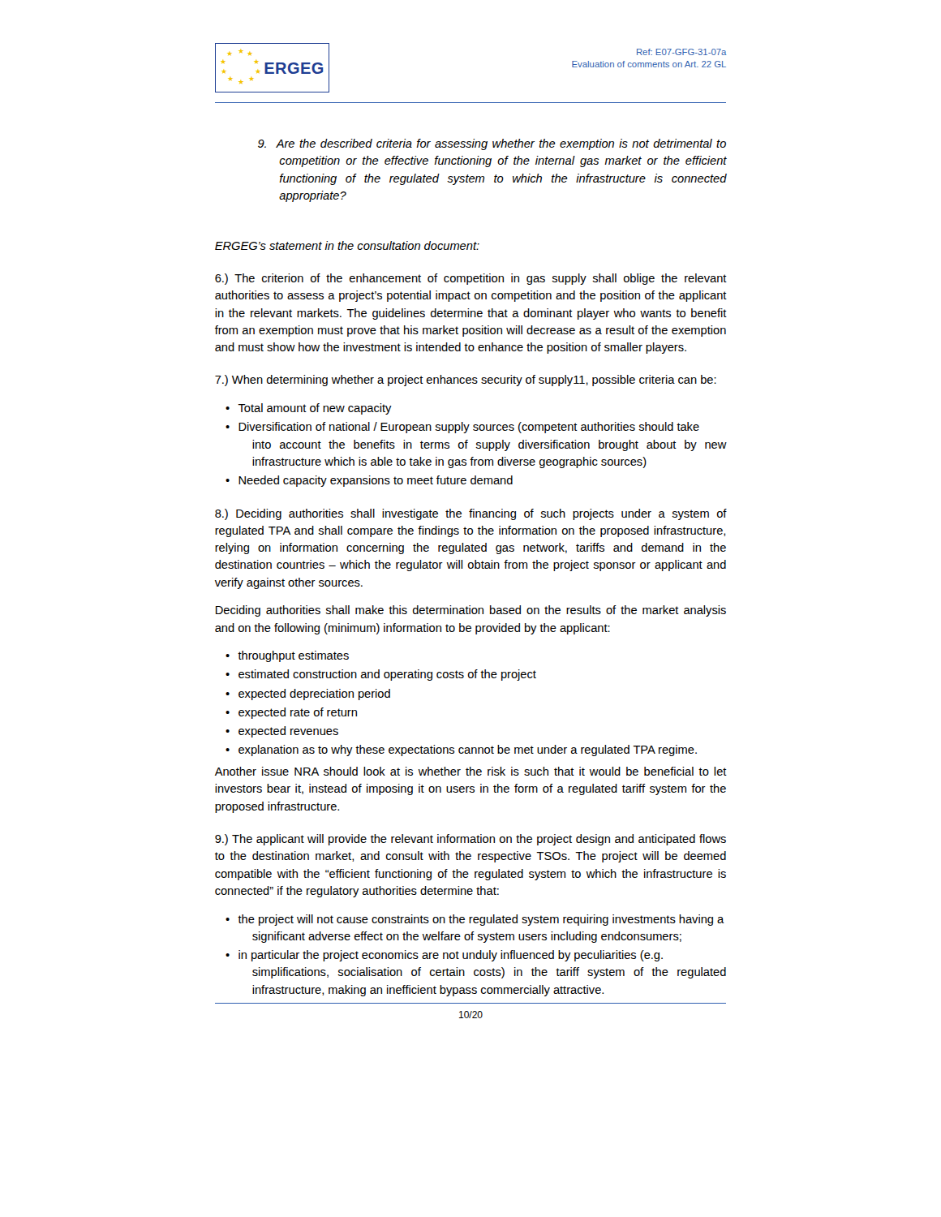★ ★ ★ ★ ★ ★ ★ ★ ★ ★
ERGEG
Ref: E07-GFG-31-07a
Evaluation of comments on Art. 22 GL
9. Are the described criteria for assessing whether the exemption is not detrimental to competition or the effective functioning of the internal gas market or the efficient functioning of the regulated system to which the infrastructure is connected appropriate?
ERGEG’s statement in the consultation document:
6.) The criterion of the enhancement of competition in gas supply shall oblige the relevant authorities to assess a project’s potential impact on competition and the position of the applicant in the relevant markets. The guidelines determine that a dominant player who wants to benefit from an exemption must prove that his market position will decrease as a result of the exemption and must show how the investment is intended to enhance the position of smaller players.
7.) When determining whether a project enhances security of supply11, possible criteria can be:
Total amount of new capacity
Diversification of national / European supply sources (competent authorities should takeinto account the benefits in terms of supply diversification brought about by new infrastructure which is able to take in gas from diverse geographic sources)
Needed capacity expansions to meet future demand
8.) Deciding authorities shall investigate the financing of such projects under a system of regulated TPA and shall compare the findings to the information on the proposed infrastructure, relying on information concerning the regulated gas network, tariffs and demand in the destination countries – which the regulator will obtain from the project sponsor or applicant and verify against other sources.
Deciding authorities shall make this determination based on the results of the market analysis and on the following (minimum) information to be provided by the applicant:
throughput estimates
estimated construction and operating costs of the project
expected depreciation period
expected rate of return
expected revenues
explanation as to why these expectations cannot be met under a regulated TPA regime.
Another issue NRA should look at is whether the risk is such that it would be beneficial to let investors bear it, instead of imposing it on users in the form of a regulated tariff system for the proposed infrastructure.
9.) The applicant will provide the relevant information on the project design and anticipated flows to the destination market, and consult with the respective TSOs. The project will be deemed compatible with the “efficient functioning of the regulated system to which the infrastructure is connected” if the regulatory authorities determine that:
the project will not cause constraints on the regulated system requiring investments having asignificant adverse effect on the welfare of system users including endconsumers;
in particular the project economics are not unduly influenced by peculiarities (e.g.simplifications, socialisation of certain costs) in the tariff system of the regulated infrastructure, making an inefficient bypass commercially attractive.
10/20